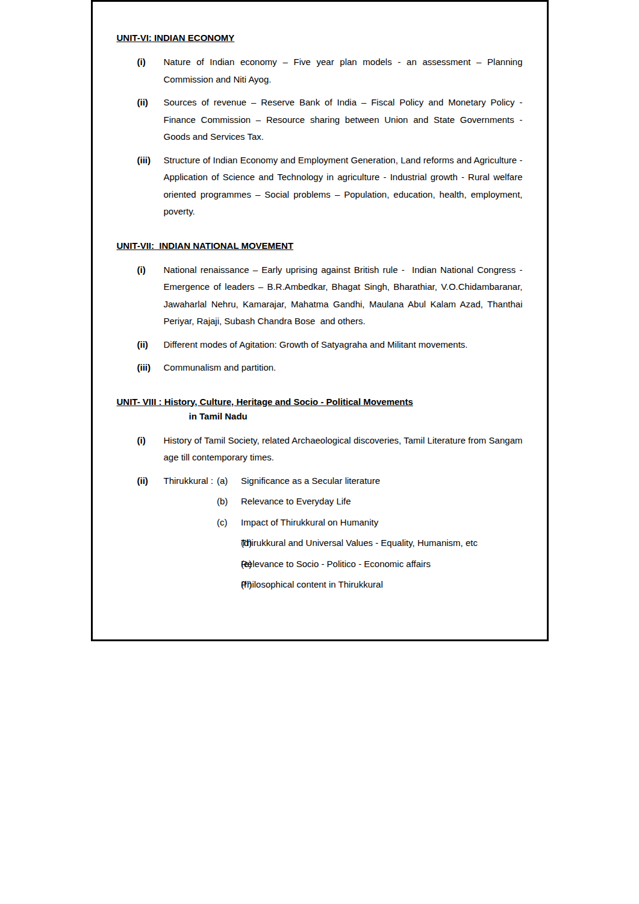UNIT-VI: INDIAN ECONOMY
(i) Nature of Indian economy – Five year plan models - an assessment – Planning Commission and Niti Ayog.
(ii) Sources of revenue – Reserve Bank of India – Fiscal Policy and Monetary Policy - Finance Commission – Resource sharing between Union and State Governments - Goods and Services Tax.
(iii) Structure of Indian Economy and Employment Generation, Land reforms and Agriculture - Application of Science and Technology in agriculture - Industrial growth - Rural welfare oriented programmes – Social problems – Population, education, health, employment, poverty.
UNIT-VII: INDIAN NATIONAL MOVEMENT
(i) National renaissance – Early uprising against British rule - Indian National Congress - Emergence of leaders – B.R.Ambedkar, Bhagat Singh, Bharathiar, V.O.Chidambaranar, Jawaharlal Nehru, Kamarajar, Mahatma Gandhi, Maulana Abul Kalam Azad, Thanthai Periyar, Rajaji, Subash Chandra Bose and others.
(ii) Different modes of Agitation: Growth of Satyagraha and Militant movements.
(iii) Communalism and partition.
UNIT- VIII : History, Culture, Heritage and Socio - Political Movements
in Tamil Nadu
(i) History of Tamil Society, related Archaeological discoveries, Tamil Literature from Sangam age till contemporary times.
(ii)
Thirukkural :
(a) Significance as a Secular literature
(b) Relevance to Everyday Life
(c) Impact of Thirukkural on Humanity
(d) Thirukkural and Universal Values - Equality, Humanism, etc
(e) Relevance to Socio - Politico - Economic affairs
(f ) Philosophical content in Thirukkural